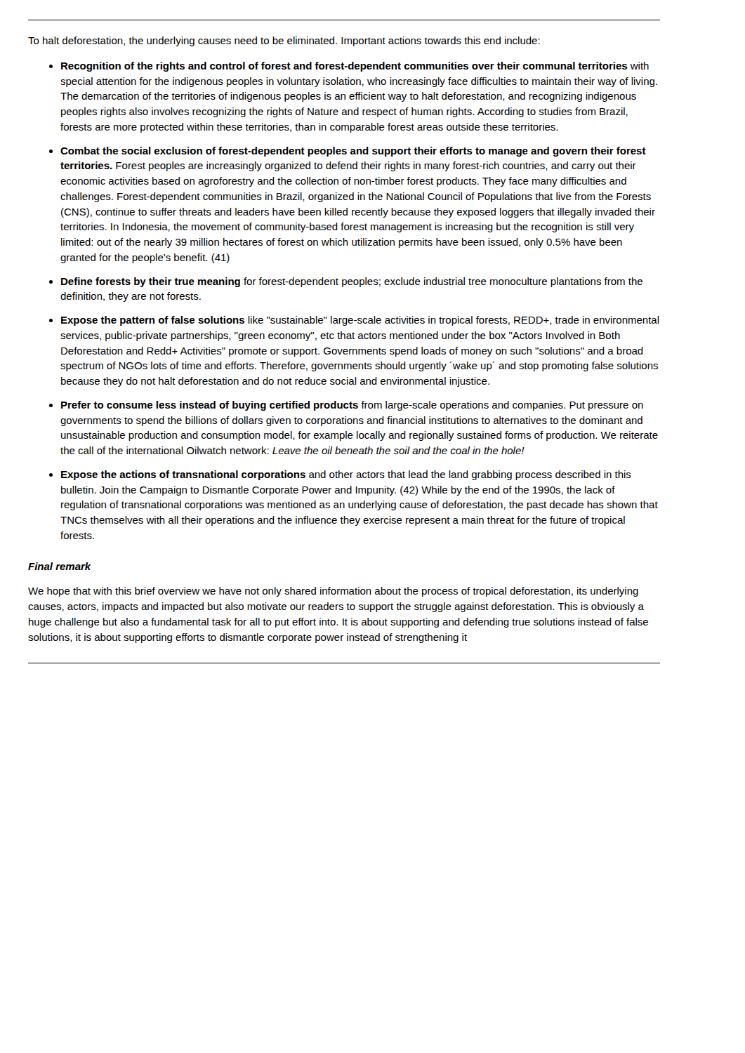To halt deforestation, the underlying causes need to be eliminated. Important actions towards this end include:
Recognition of the rights and control of forest and forest-dependent communities over their communal territories with special attention for the indigenous peoples in voluntary isolation, who increasingly face difficulties to maintain their way of living. The demarcation of the territories of indigenous peoples is an efficient way to halt deforestation, and recognizing indigenous peoples rights also involves recognizing the rights of Nature and respect of human rights. According to studies from Brazil, forests are more protected within these territories, than in comparable forest areas outside these territories.
Combat the social exclusion of forest-dependent peoples and support their efforts to manage and govern their forest territories. Forest peoples are increasingly organized to defend their rights in many forest-rich countries, and carry out their economic activities based on agroforestry and the collection of non-timber forest products. They face many difficulties and challenges. Forest-dependent communities in Brazil, organized in the National Council of Populations that live from the Forests (CNS), continue to suffer threats and leaders have been killed recently because they exposed loggers that illegally invaded their territories. In Indonesia, the movement of community-based forest management is increasing but the recognition is still very limited: out of the nearly 39 million hectares of forest on which utilization permits have been issued, only 0.5% have been granted for the people's benefit. (41)
Define forests by their true meaning for forest-dependent peoples; exclude industrial tree monoculture plantations from the definition, they are not forests.
Expose the pattern of false solutions like "sustainable" large-scale activities in tropical forests, REDD+, trade in environmental services, public-private partnerships, "green economy", etc that actors mentioned under the box "Actors Involved in Both Deforestation and Redd+ Activities" promote or support. Governments spend loads of money on such "solutions" and a broad spectrum of NGOs lots of time and efforts. Therefore, governments should urgently ´wake up´ and stop promoting false solutions because they do not halt deforestation and do not reduce social and environmental injustice.
Prefer to consume less instead of buying certified products from large-scale operations and companies. Put pressure on governments to spend the billions of dollars given to corporations and financial institutions to alternatives to the dominant and unsustainable production and consumption model, for example locally and regionally sustained forms of production. We reiterate the call of the international Oilwatch network: Leave the oil beneath the soil and the coal in the hole!
Expose the actions of transnational corporations and other actors that lead the land grabbing process described in this bulletin. Join the Campaign to Dismantle Corporate Power and Impunity. (42) While by the end of the 1990s, the lack of regulation of transnational corporations was mentioned as an underlying cause of deforestation, the past decade has shown that TNCs themselves with all their operations and the influence they exercise represent a main threat for the future of tropical forests.
Final remark
We hope that with this brief overview we have not only shared information about the process of tropical deforestation, its underlying causes, actors, impacts and impacted but also motivate our readers to support the struggle against deforestation. This is obviously a huge challenge but also a fundamental task for all to put effort into. It is about supporting and defending true solutions instead of false solutions, it is about supporting efforts to dismantle corporate power instead of strengthening it